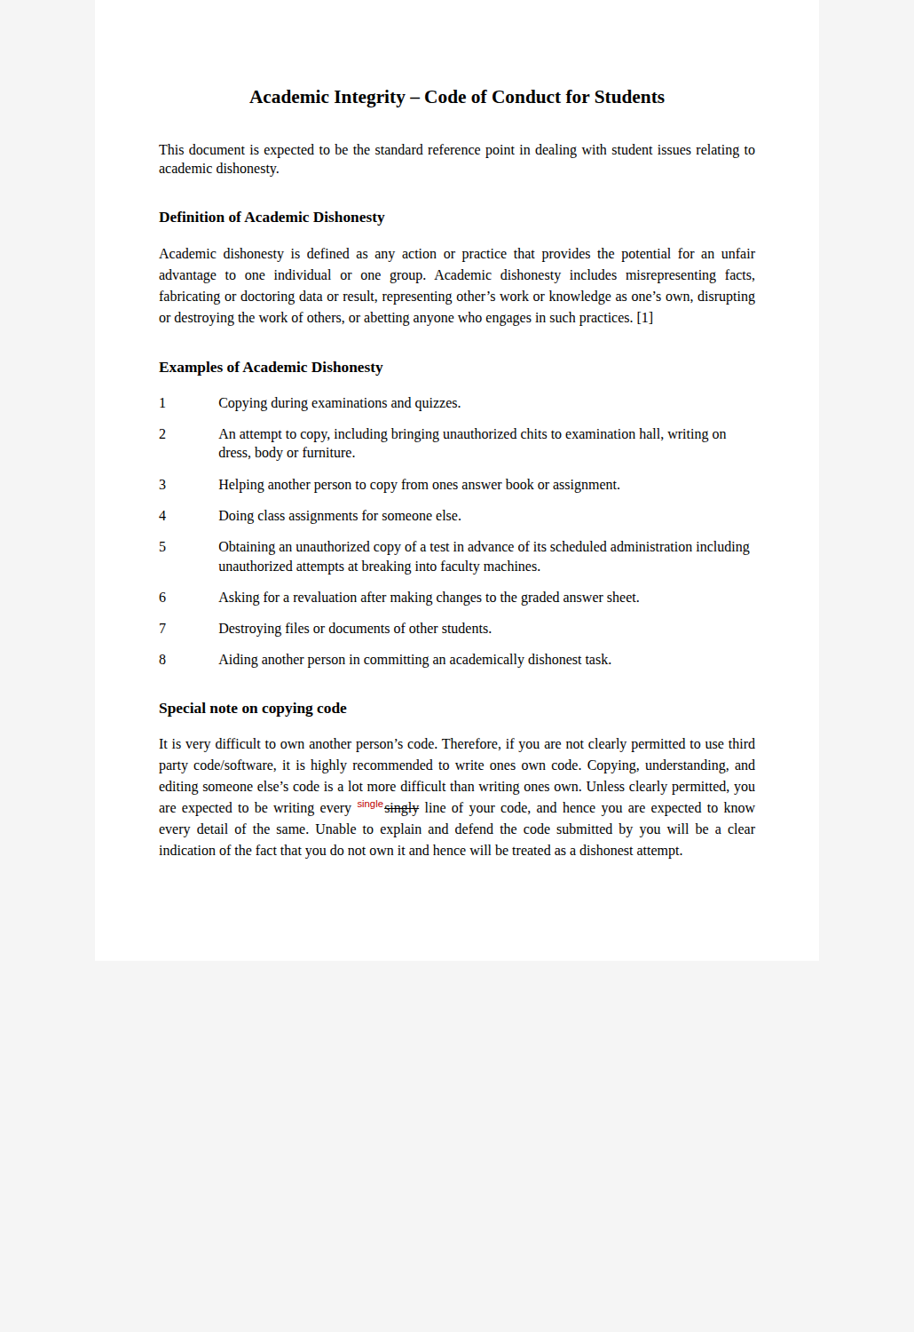Academic Integrity – Code of Conduct for Students
This document is expected to be the standard reference point in dealing with student issues relating to academic dishonesty.
Definition of Academic Dishonesty
Academic dishonesty is defined as any action or practice that provides the potential for an unfair advantage to one individual or one group. Academic dishonesty includes misrepresenting facts, fabricating or doctoring data or result, representing other’s work or knowledge as one’s own, disrupting or destroying the work of others, or abetting anyone who engages in such practices. [1]
Examples of Academic Dishonesty
Copying during examinations and quizzes.
An attempt to copy, including bringing unauthorized chits to examination hall, writing on dress, body or furniture.
Helping another person to copy from ones answer book or assignment.
Doing class assignments for someone else.
Obtaining an unauthorized copy of a test in advance of its scheduled administration including unauthorized attempts at breaking into faculty machines.
Asking for a revaluation after making changes to the graded answer sheet.
Destroying files or documents of other students.
Aiding another person in committing an academically dishonest task.
Special note on copying code
It is very difficult to own another person’s code. Therefore, if you are not clearly permitted to use third party code/software, it is highly recommended to write ones own code. Copying, understanding, and editing someone else’s code is a lot more difficult than writing ones own. Unless clearly permitted, you are expected to be writing every single singly line of your code, and hence you are expected to know every detail of the same. Unable to explain and defend the code submitted by you will be a clear indication of the fact that you do not own it and hence will be treated as a dishonest attempt.